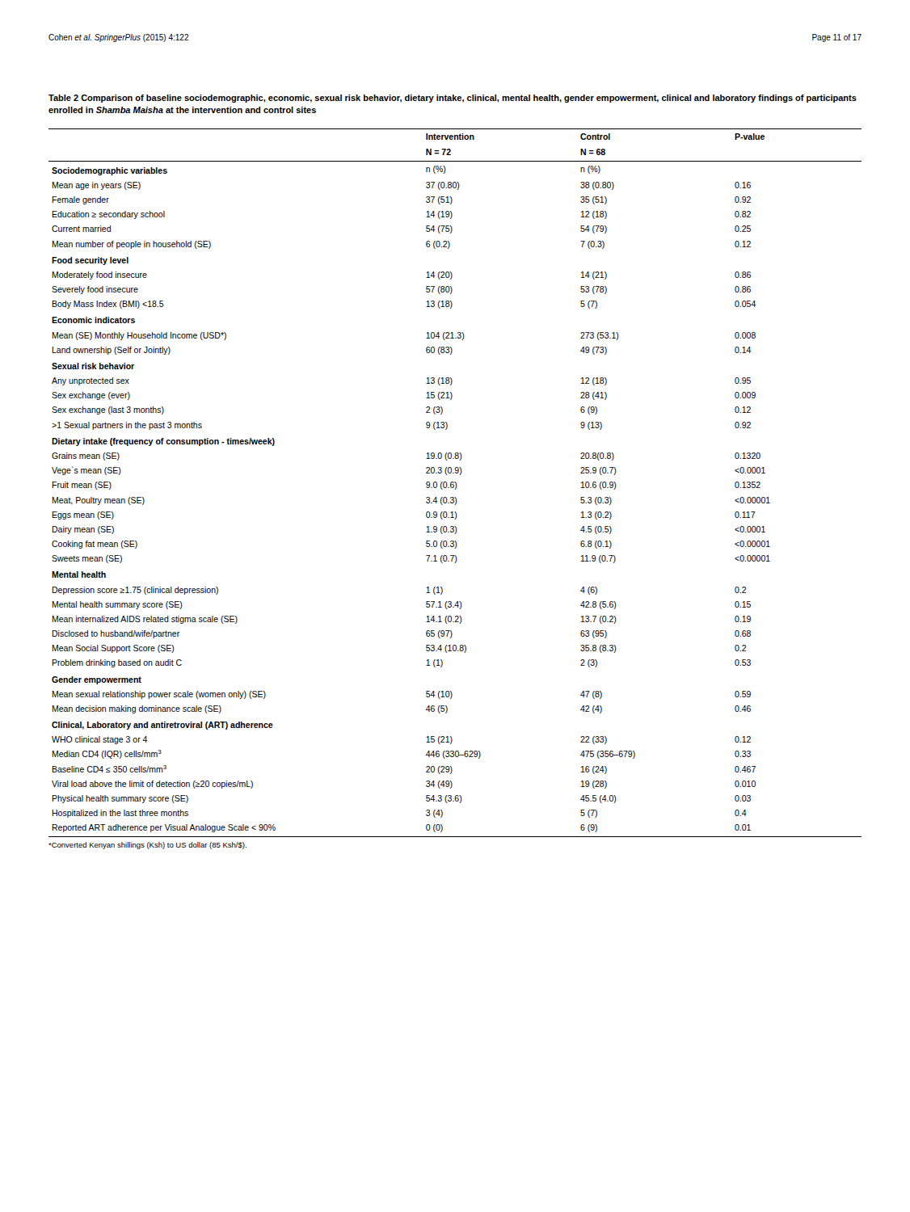Cohen et al. SpringerPlus (2015) 4:122
Page 11 of 17
Table 2 Comparison of baseline sociodemographic, economic, sexual risk behavior, dietary intake, clinical, mental health, gender empowerment, clinical and laboratory findings of participants enrolled in Shamba Maisha at the intervention and control sites
| | Intervention | Control | P-value |
| --- | --- | --- | --- |
| | N = 72 | N = 68 | |
| Sociodemographic variables | n (%) | n (%) | |
| Mean age in years (SE) | 37 (0.80) | 38 (0.80) | 0.16 |
| Female gender | 37 (51) | 35 (51) | 0.92 |
| Education ≥ secondary school | 14 (19) | 12 (18) | 0.82 |
| Current married | 54 (75) | 54 (79) | 0.25 |
| Mean number of people in household (SE) | 6 (0.2) | 7 (0.3) | 0.12 |
| Food security level | | | |
| Moderately food insecure | 14 (20) | 14 (21) | 0.86 |
| Severely food insecure | 57 (80) | 53 (78) | 0.86 |
| Body Mass Index (BMI) <18.5 | 13 (18) | 5 (7) | 0.054 |
| Economic indicators | | | |
| Mean (SE) Monthly Household Income (USD*) | 104 (21.3) | 273 (53.1) | 0.008 |
| Land ownership (Self or Jointly) | 60 (83) | 49 (73) | 0.14 |
| Sexual risk behavior | | | |
| Any unprotected sex | 13 (18) | 12 (18) | 0.95 |
| Sex exchange (ever) | 15 (21) | 28 (41) | 0.009 |
| Sex exchange (last 3 months) | 2 (3) | 6 (9) | 0.12 |
| >1 Sexual partners in the past 3 months | 9 (13) | 9 (13) | 0.92 |
| Dietary intake (frequency of consumption - times/week) | | | |
| Grains mean (SE) | 19.0 (0.8) | 20.8(0.8) | 0.1320 |
| Vege`s mean (SE) | 20.3 (0.9) | 25.9 (0.7) | <0.0001 |
| Fruit mean (SE) | 9.0 (0.6) | 10.6 (0.9) | 0.1352 |
| Meat, Poultry mean (SE) | 3.4 (0.3) | 5.3 (0.3) | <0.00001 |
| Eggs mean (SE) | 0.9 (0.1) | 1.3 (0.2) | 0.117 |
| Dairy mean (SE) | 1.9 (0.3) | 4.5 (0.5) | <0.0001 |
| Cooking fat mean (SE) | 5.0 (0.3) | 6.8 (0.1) | <0.00001 |
| Sweets mean (SE) | 7.1 (0.7) | 11.9 (0.7) | <0.00001 |
| Mental health | | | |
| Depression score ≥1.75 (clinical depression) | 1 (1) | 4 (6) | 0.2 |
| Mental health summary score (SE) | 57.1 (3.4) | 42.8 (5.6) | 0.15 |
| Mean internalized AIDS related stigma scale (SE) | 14.1 (0.2) | 13.7 (0.2) | 0.19 |
| Disclosed to husband/wife/partner | 65 (97) | 63 (95) | 0.68 |
| Mean Social Support Score (SE) | 53.4 (10.8) | 35.8 (8.3) | 0.2 |
| Problem drinking based on audit C | 1 (1) | 2 (3) | 0.53 |
| Gender empowerment | | | |
| Mean sexual relationship power scale (women only) (SE) | 54 (10) | 47 (8) | 0.59 |
| Mean decision making dominance scale (SE) | 46 (5) | 42 (4) | 0.46 |
| Clinical, Laboratory and antiretroviral (ART) adherence | | | |
| WHO clinical stage 3 or 4 | 15 (21) | 22 (33) | 0.12 |
| Median CD4 (IQR) cells/mm 3 | 446 (330–629) | 475 (356–679) | 0.33 |
| Baseline CD4 ≤ 350 cells/mm 3 | 20 (29) | 16 (24) | 0.467 |
| Viral load above the limit of detection (≥20 copies/mL) | 34 (49) | 19 (28) | 0.010 |
| Physical health summary score (SE) | 54.3 (3.6) | 45.5 (4.0) | 0.03 |
| Hospitalized in the last three months | 3 (4) | 5 (7) | 0.4 |
| Reported ART adherence per Visual Analogue Scale < 90% | 0 (0) | 6 (9) | 0.01 |
*Converted Kenyan shillings (Ksh) to US dollar (85 Ksh/$).